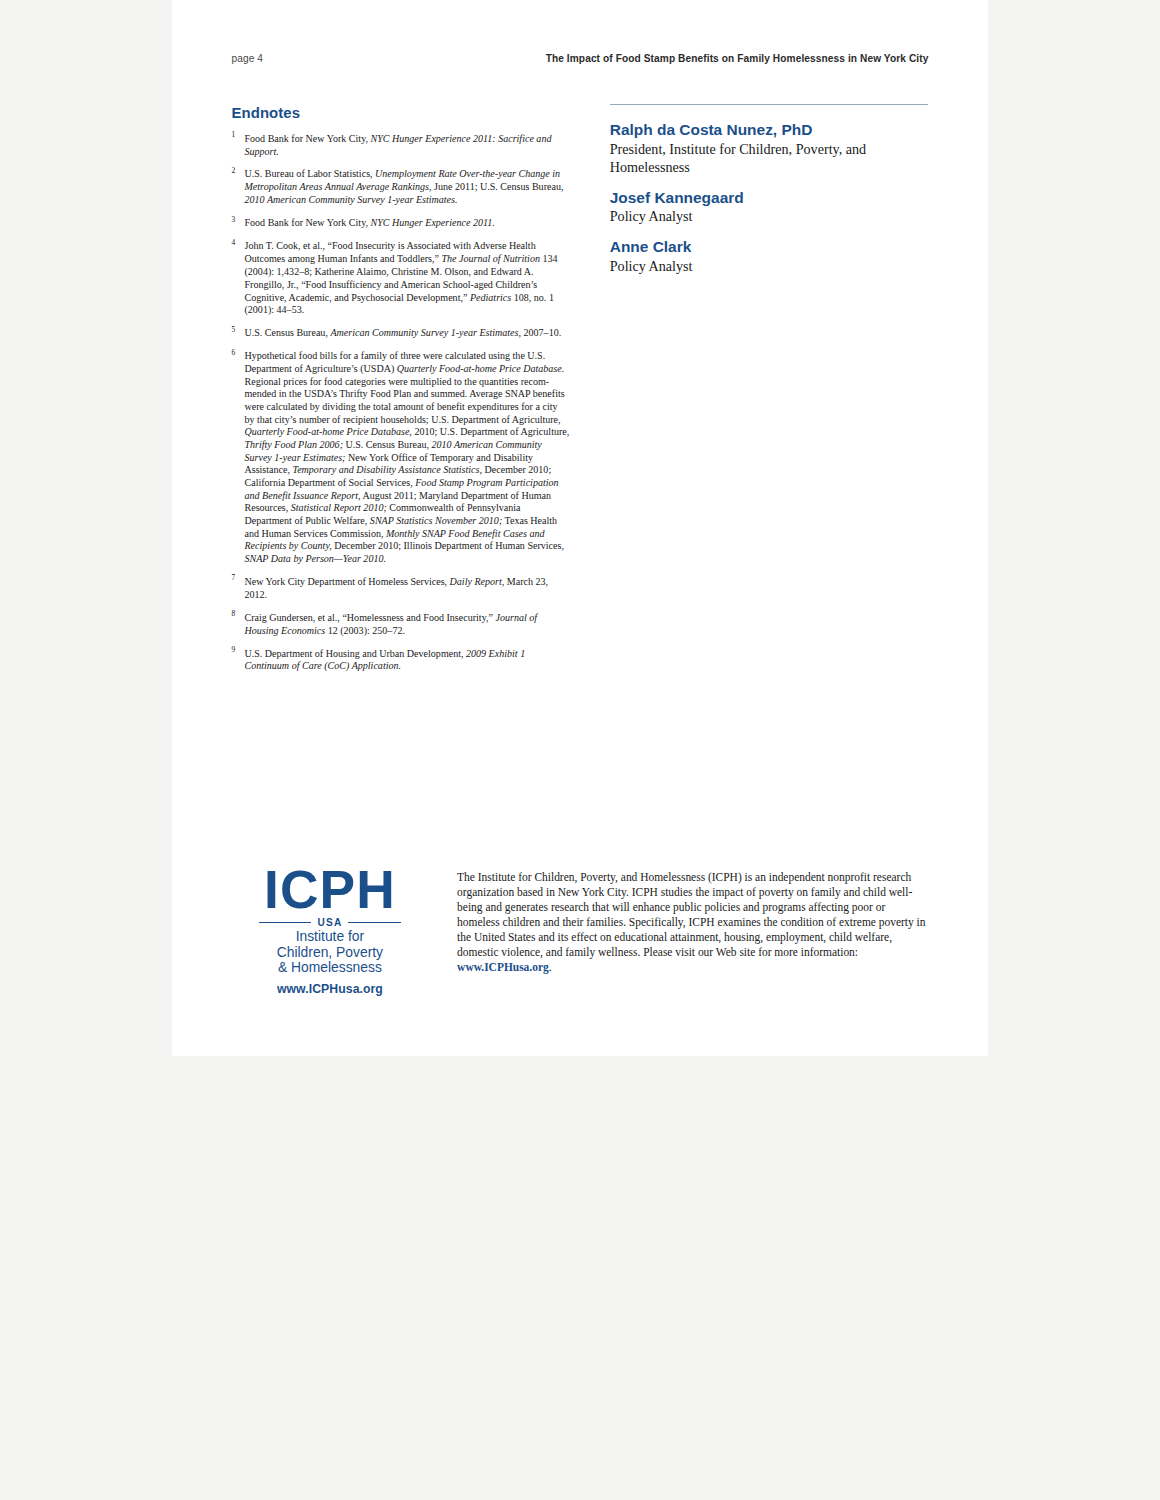page 4
The Impact of Food Stamp Benefits on Family Homelessness in New York City
Endnotes
Food Bank for New York City, NYC Hunger Experience 2011: Sacrifice and Support.
U.S. Bureau of Labor Statistics, Unemployment Rate Over-the-year Change in Metropolitan Areas Annual Average Rankings, June 2011; U.S. Census Bureau, 2010 American Community Survey 1-year Estimates.
Food Bank for New York City, NYC Hunger Experience 2011.
John T. Cook, et al., “Food Insecurity is Associated with Adverse Health Outcomes among Human Infants and Toddlers,” The Journal of Nutrition 134 (2004): 1,432–8; Katherine Alaimo, Christine M. Olson, and Edward A. Frongillo, Jr., “Food Insufficiency and American School-aged Children’s Cognitive, Academic, and Psychosocial Development,” Pediatrics 108, no. 1 (2001): 44–53.
U.S. Census Bureau, American Community Survey 1-year Estimates, 2007–10.
Hypothetical food bills for a family of three were calculated using the U.S. Department of Agriculture’s (USDA) Quarterly Food-at-home Price Database. Regional prices for food categories were multiplied to the quantities recommended in the USDA’s Thrifty Food Plan and summed. Average SNAP benefits were calculated by dividing the total amount of benefit expenditures for a city by that city’s number of recipient households; U.S. Department of Agriculture, Quarterly Food-at-home Price Database, 2010; U.S. Department of Agriculture, Thrifty Food Plan 2006; U.S. Census Bureau, 2010 American Community Survey 1-year Estimates; New York Office of Temporary and Disability Assistance, Temporary and Disability Assistance Statistics, December 2010; California Department of Social Services, Food Stamp Program Participation and Benefit Issuance Report, August 2011; Maryland Department of Human Resources, Statistical Report 2010; Commonwealth of Pennsylvania Department of Public Welfare, SNAP Statistics November 2010; Texas Health and Human Services Commission, Monthly SNAP Food Benefit Cases and Recipients by County, December 2010; Illinois Department of Human Services, SNAP Data by Person—Year 2010.
New York City Department of Homeless Services, Daily Report, March 23, 2012.
Craig Gundersen, et al., “Homelessness and Food Insecurity,” Journal of Housing Economics 12 (2003): 250–72.
U.S. Department of Housing and Urban Development, 2009 Exhibit 1 Continuum of Care (CoC) Application.
Ralph da Costa Nunez, PhD
President, Institute for Children, Poverty, and Homelessness
Josef Kannegaard
Policy Analyst
Anne Clark
Policy Analyst
ICPH
USA
Institute for
Children, Poverty
& Homelessness
www.ICPHusa.org
The Institute for Children, Poverty, and Homelessness (ICPH) is an independent nonprofit research organization based in New York City. ICPH studies the impact of poverty on family and child well-being and generates research that will enhance public policies and programs affecting poor or homeless children and their families. Specifically, ICPH examines the condition of extreme poverty in the United States and its effect on educational attainment, housing, employment, child welfare, domestic violence, and family wellness. Please visit our Web site for more information: www.ICPHusa.org.